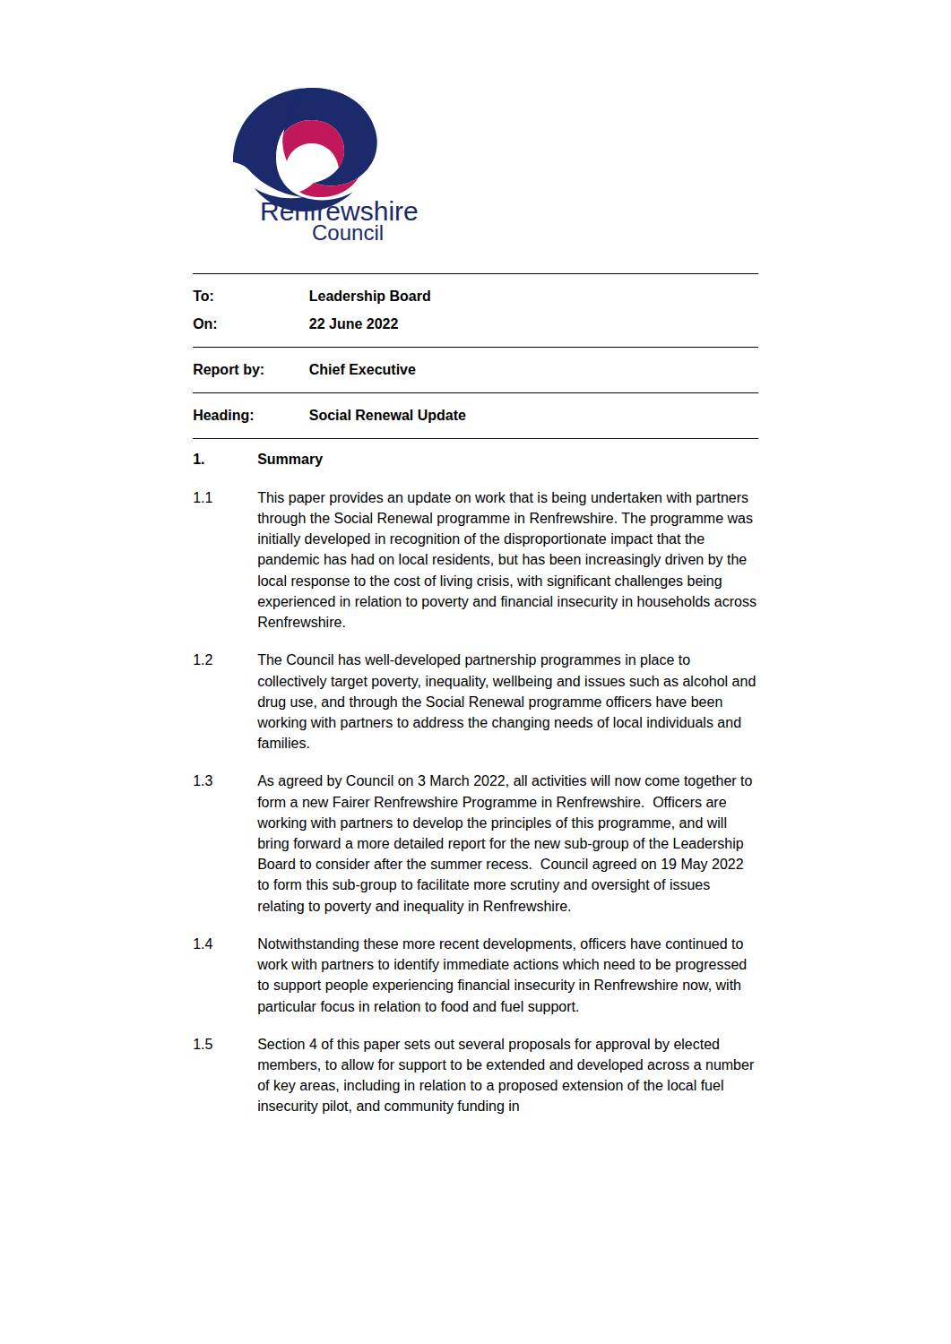Renfrewshire Council
| To: | Leadership Board |
| On: | 22 June 2022 |
| Report by: | Chief Executive |
| Heading: | Social Renewal Update |
| 1. | Summary |
| 1.1 | This paper provides an update on work that is being undertaken with partners through the Social Renewal programme in Renfrewshire. The programme was initially developed in recognition of the disproportionate impact that the pandemic has had on local residents, but has been increasingly driven by the local response to the cost of living crisis, with significant challenges being experienced in relation to poverty and financial insecurity in households across Renfrewshire. |
| 1.2 | The Council has well-developed partnership programmes in place to collectively target poverty, inequality, wellbeing and issues such as alcohol and drug use, and through the Social Renewal programme officers have been working with partners to address the changing needs of local individuals and families. |
| 1.3 | As agreed by Council on 3 March 2022, all activities will now come together to form a new Fairer Renfrewshire Programme in Renfrewshire. Officers are working with partners to develop the principles of this programme, and will bring forward a more detailed report for the new sub-group of the Leadership Board to consider after the summer recess. Council agreed on 19 May 2022 to form this sub-group to facilitate more scrutiny and oversight of issues relating to poverty and inequality in Renfrewshire. |
| 1.4 | Notwithstanding these more recent developments, officers have continued to work with partners to identify immediate actions which need to be progressed to support people experiencing financial insecurity in Renfrewshire now, with particular focus in relation to food and fuel support. |
| 1.5 | Section 4 of this paper sets out several proposals for approval by elected members, to allow for support to be extended and developed across a number of key areas, including in relation to a proposed extension of the local fuel insecurity pilot, and community funding in |